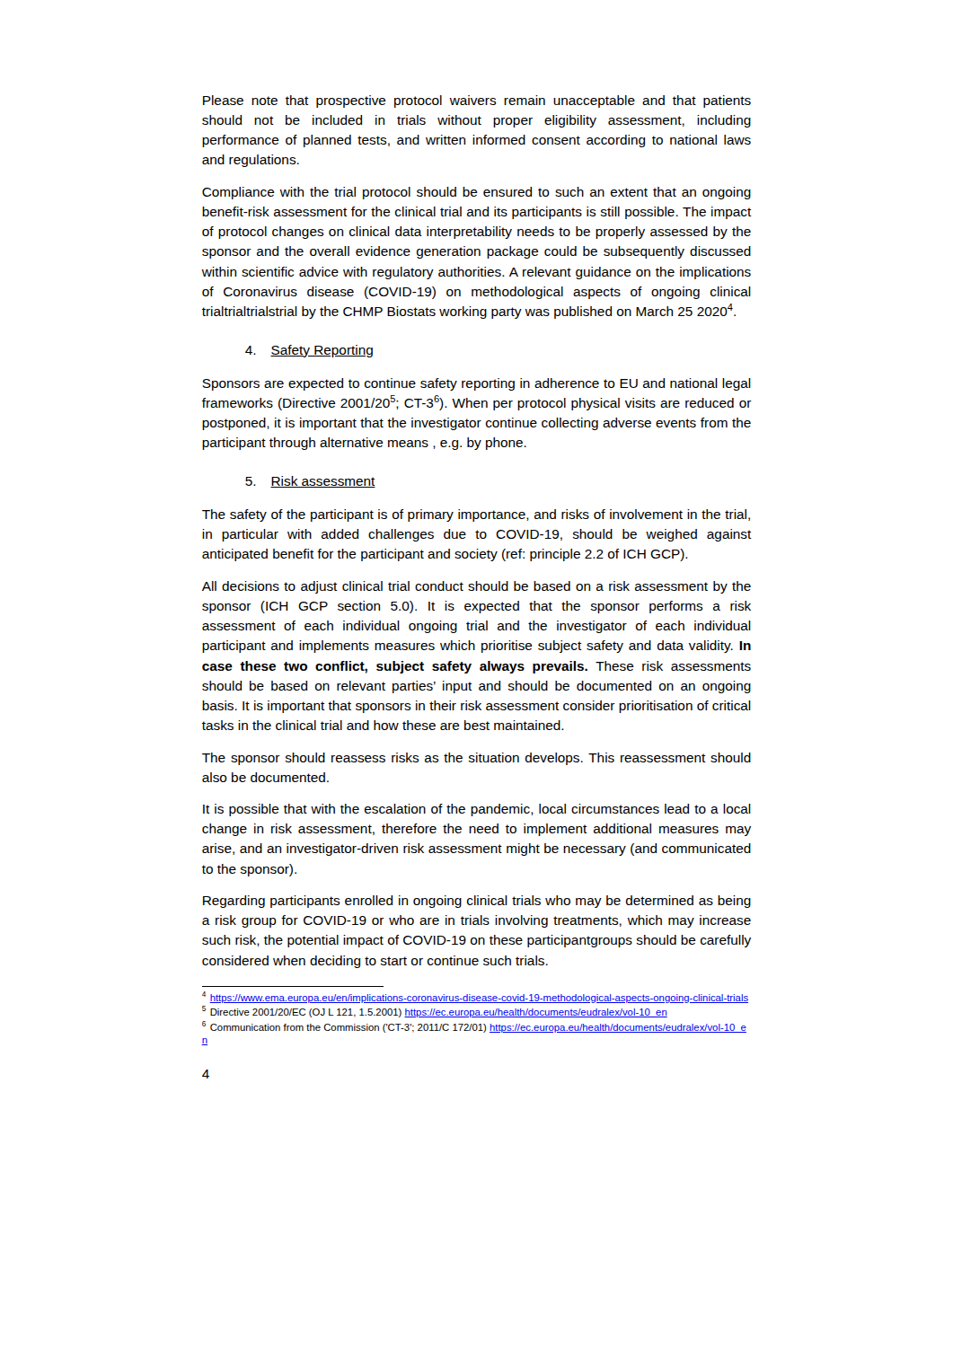Please note that prospective protocol waivers remain unacceptable and that patients should not be included in trials without proper eligibility assessment, including performance of planned tests, and written informed consent according to national laws and regulations.
Compliance with the trial protocol should be ensured to such an extent that an ongoing benefit-risk assessment for the clinical trial and its participants is still possible. The impact of protocol changes on clinical data interpretability needs to be properly assessed by the sponsor and the overall evidence generation package could be subsequently discussed within scientific advice with regulatory authorities. A relevant guidance on the implications of Coronavirus disease (COVID-19) on methodological aspects of ongoing clinical trialtrialtrialstrial by the CHMP Biostats working party was published on March 25 20204.
4. Safety Reporting
Sponsors are expected to continue safety reporting in adherence to EU and national legal frameworks (Directive 2001/205; CT-36). When per protocol physical visits are reduced or postponed, it is important that the investigator continue collecting adverse events from the participant through alternative means , e.g. by phone.
5. Risk assessment
The safety of the participant is of primary importance, and risks of involvement in the trial, in particular with added challenges due to COVID-19, should be weighed against anticipated benefit for the participant and society (ref: principle 2.2 of ICH GCP).
All decisions to adjust clinical trial conduct should be based on a risk assessment by the sponsor (ICH GCP section 5.0). It is expected that the sponsor performs a risk assessment of each individual ongoing trial and the investigator of each individual participant and implements measures which prioritise subject safety and data validity. In case these two conflict, subject safety always prevails. These risk assessments should be based on relevant parties’ input and should be documented on an ongoing basis. It is important that sponsors in their risk assessment consider prioritisation of critical tasks in the clinical trial and how these are best maintained.
The sponsor should reassess risks as the situation develops. This reassessment should also be documented.
It is possible that with the escalation of the pandemic, local circumstances lead to a local change in risk assessment, therefore the need to implement additional measures may arise, and an investigator-driven risk assessment might be necessary (and communicated to the sponsor).
Regarding participants enrolled in ongoing clinical trials who may be determined as being a risk group for COVID-19 or who are in trials involving treatments, which may increase such risk, the potential impact of COVID-19 on these participantgroups should be carefully considered when deciding to start or continue such trials.
4 https://www.ema.europa.eu/en/implications-coronavirus-disease-covid-19-methodological-aspects-ongoing-clinical-trials
5 Directive 2001/20/EC (OJ L 121, 1.5.2001) https://ec.europa.eu/health/documents/eudralex/vol-10_en
6 Communication from the Commission ('CT-3'; 2011/C 172/01) https://ec.europa.eu/health/documents/eudralex/vol-10_en
4